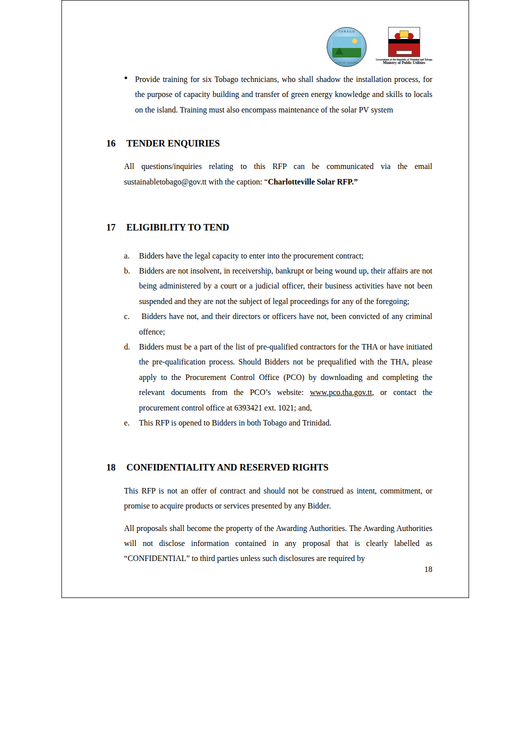Government of the Republic of Trinidad and Tobago
Ministry of Public Utilities
Provide training for six Tobago technicians, who shall shadow the installation process, for the purpose of capacity building and transfer of green energy knowledge and skills to locals on the island. Training must also encompass maintenance of the solar PV system
16 TENDER ENQUIRIES
All questions/inquiries relating to this RFP can be communicated via the email sustainabletobago@gov.tt with the caption: “Charlotteville Solar RFP.”
17 ELIGIBILITY TO TEND
Bidders have the legal capacity to enter into the procurement contract;
Bidders are not insolvent, in receivership, bankrupt or being wound up, their affairs are not being administered by a court or a judicial officer, their business activities have not been suspended and they are not the subject of legal proceedings for any of the foregoing;
Bidders have not, and their directors or officers have not, been convicted of any criminal offence;
Bidders must be a part of the list of pre-qualified contractors for the THA or have initiated the pre-qualification process. Should Bidders not be prequalified with the THA, please apply to the Procurement Control Office (PCO) by downloading and completing the relevant documents from the PCO’s website: www.pco.tha.gov.tt, or contact the procurement control office at 6393421 ext. 1021; and,
This RFP is opened to Bidders in both Tobago and Trinidad.
18 CONFIDENTIALITY AND RESERVED RIGHTS
This RFP is not an offer of contract and should not be construed as intent, commitment, or promise to acquire products or services presented by any Bidder.
All proposals shall become the property of the Awarding Authorities. The Awarding Authorities will not disclose information contained in any proposal that is clearly labelled as “CONFIDENTIAL” to third parties unless such disclosures are required by
18